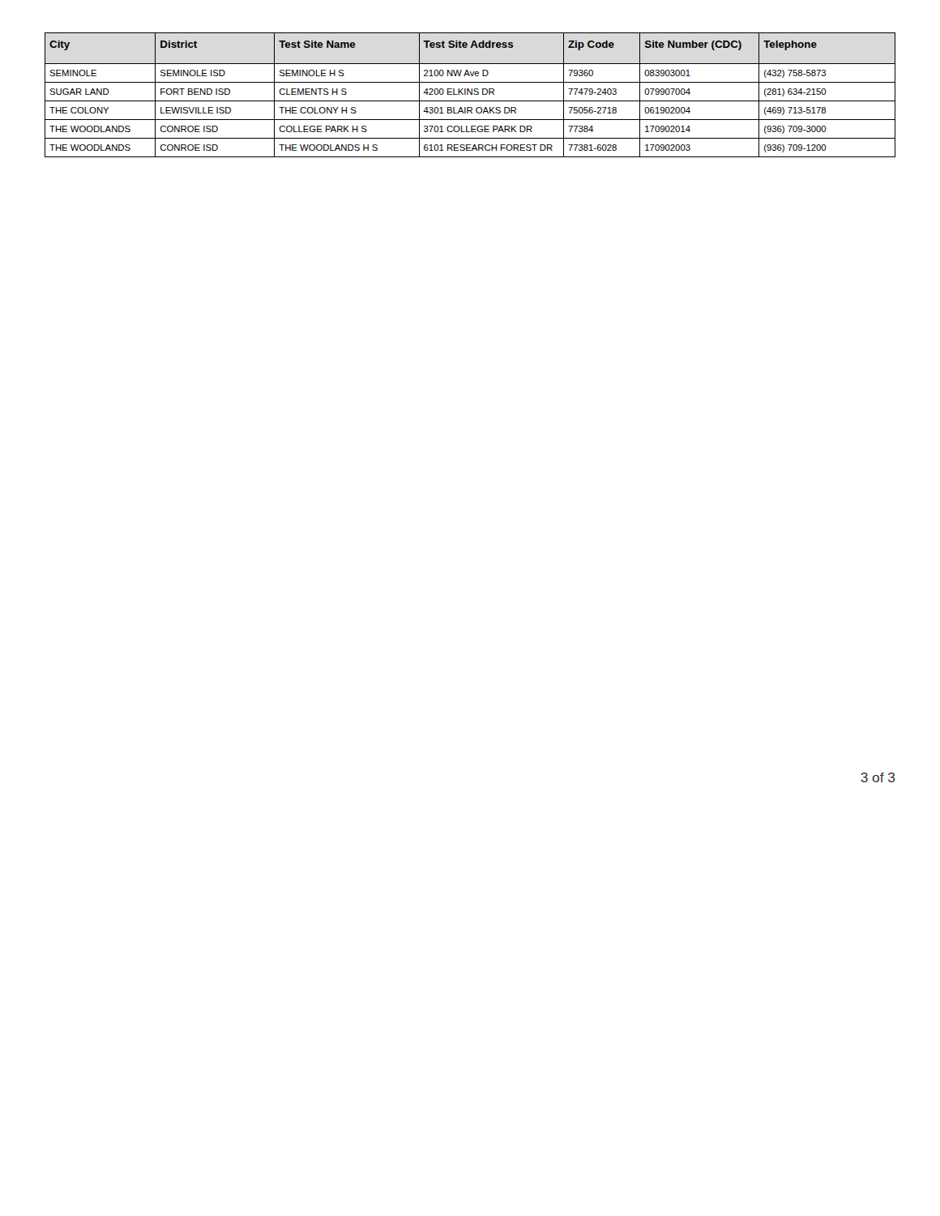| City | District | Test Site Name | Test Site Address | Zip Code | Site Number (CDC) | Telephone |
| --- | --- | --- | --- | --- | --- | --- |
| SEMINOLE | SEMINOLE ISD | SEMINOLE H S | 2100 NW Ave D | 79360 | 083903001 | (432) 758-5873 |
| SUGAR LAND | FORT BEND ISD | CLEMENTS H S | 4200 ELKINS DR | 77479-2403 | 079907004 | (281) 634-2150 |
| THE COLONY | LEWISVILLE ISD | THE COLONY H S | 4301 BLAIR OAKS DR | 75056-2718 | 061902004 | (469) 713-5178 |
| THE WOODLANDS | CONROE ISD | COLLEGE PARK H S | 3701 COLLEGE PARK DR | 77384 | 170902014 | (936) 709-3000 |
| THE WOODLANDS | CONROE ISD | THE WOODLANDS H S | 6101 RESEARCH FOREST DR | 77381-6028 | 170902003 | (936) 709-1200 |
3 of 3